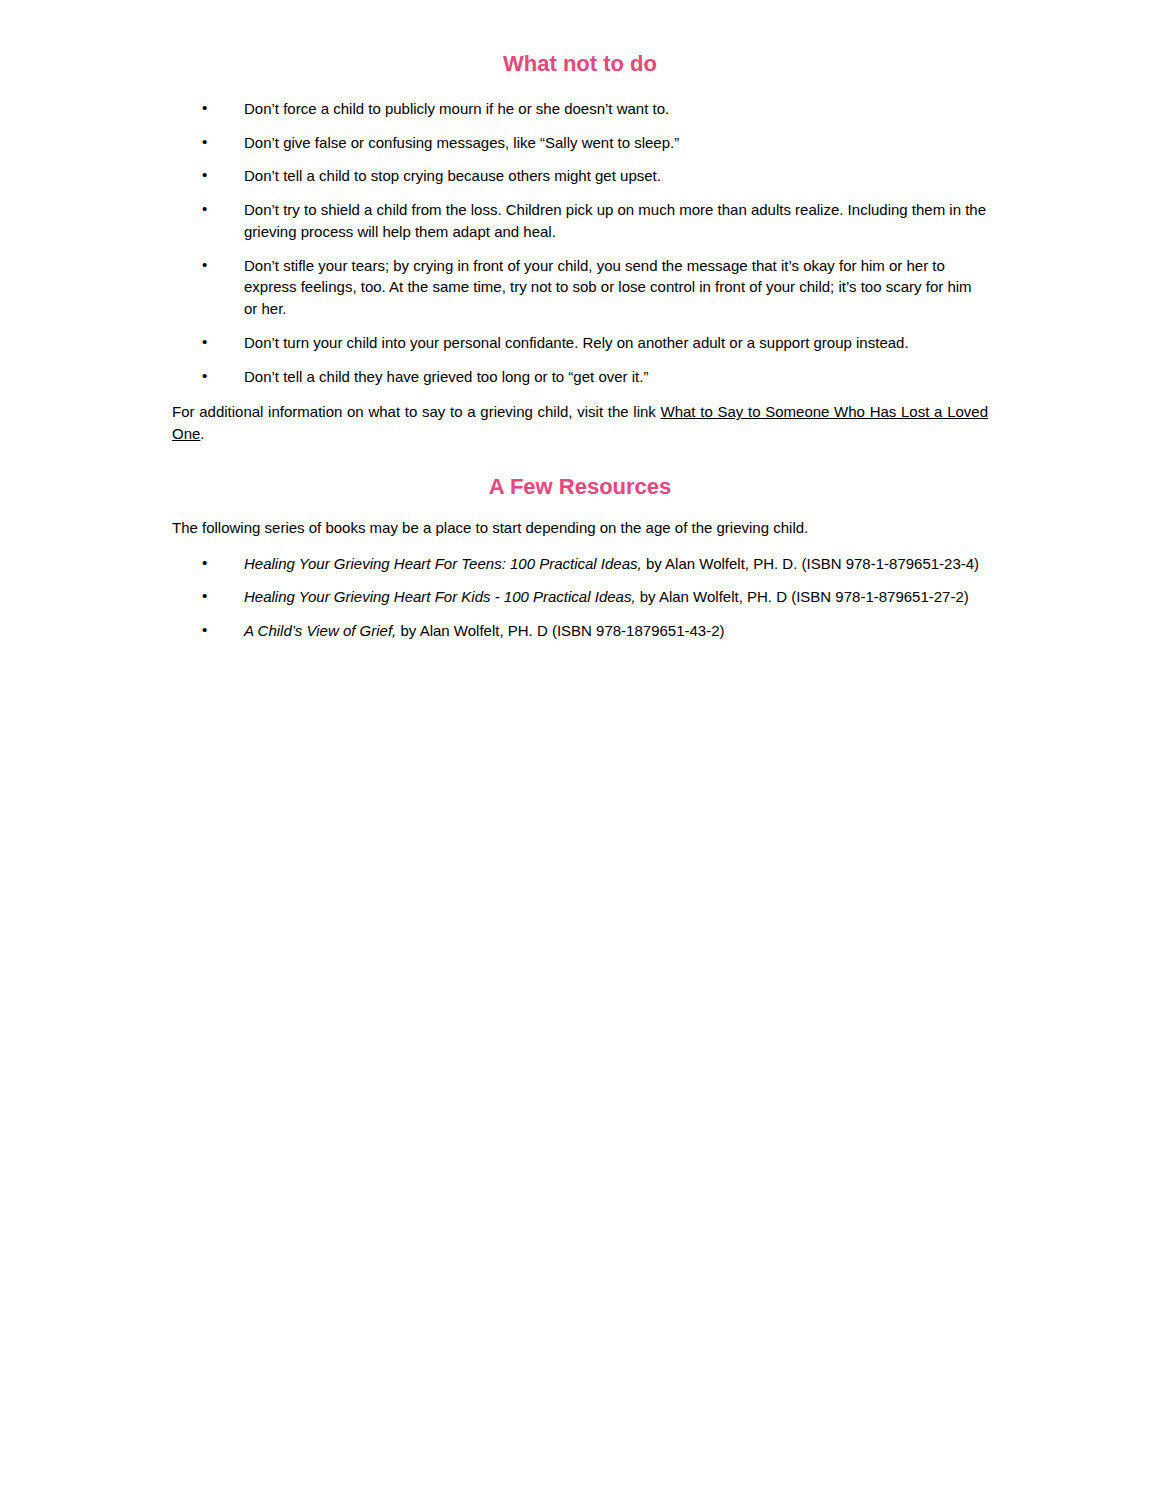What not to do
Don’t force a child to publicly mourn if he or she doesn’t want to.
Don’t give false or confusing messages, like “Sally went to sleep.”
Don’t tell a child to stop crying because others might get upset.
Don’t try to shield a child from the loss. Children pick up on much more than adults realize. Including them in the grieving process will help them adapt and heal.
Don’t stifle your tears; by crying in front of your child, you send the message that it’s okay for him or her to express feelings, too. At the same time, try not to sob or lose control in front of your child; it’s too scary for him or her.
Don’t turn your child into your personal confidante. Rely on another adult or a support group instead.
Don’t tell a child they have grieved too long or to “get over it.”
For additional information on what to say to a grieving child, visit the link What to Say to Someone Who Has Lost a Loved One.
A Few Resources
The following series of books may be a place to start depending on the age of the grieving child.
Healing Your Grieving Heart For Teens: 100 Practical Ideas, by Alan Wolfelt, PH. D. (ISBN 978-1-879651-23-4)
Healing Your Grieving Heart For Kids - 100 Practical Ideas, by Alan Wolfelt, PH. D (ISBN 978-1-879651-27-2)
A Child’s View of Grief, by Alan Wolfelt, PH. D (ISBN 978-1879651-43-2)